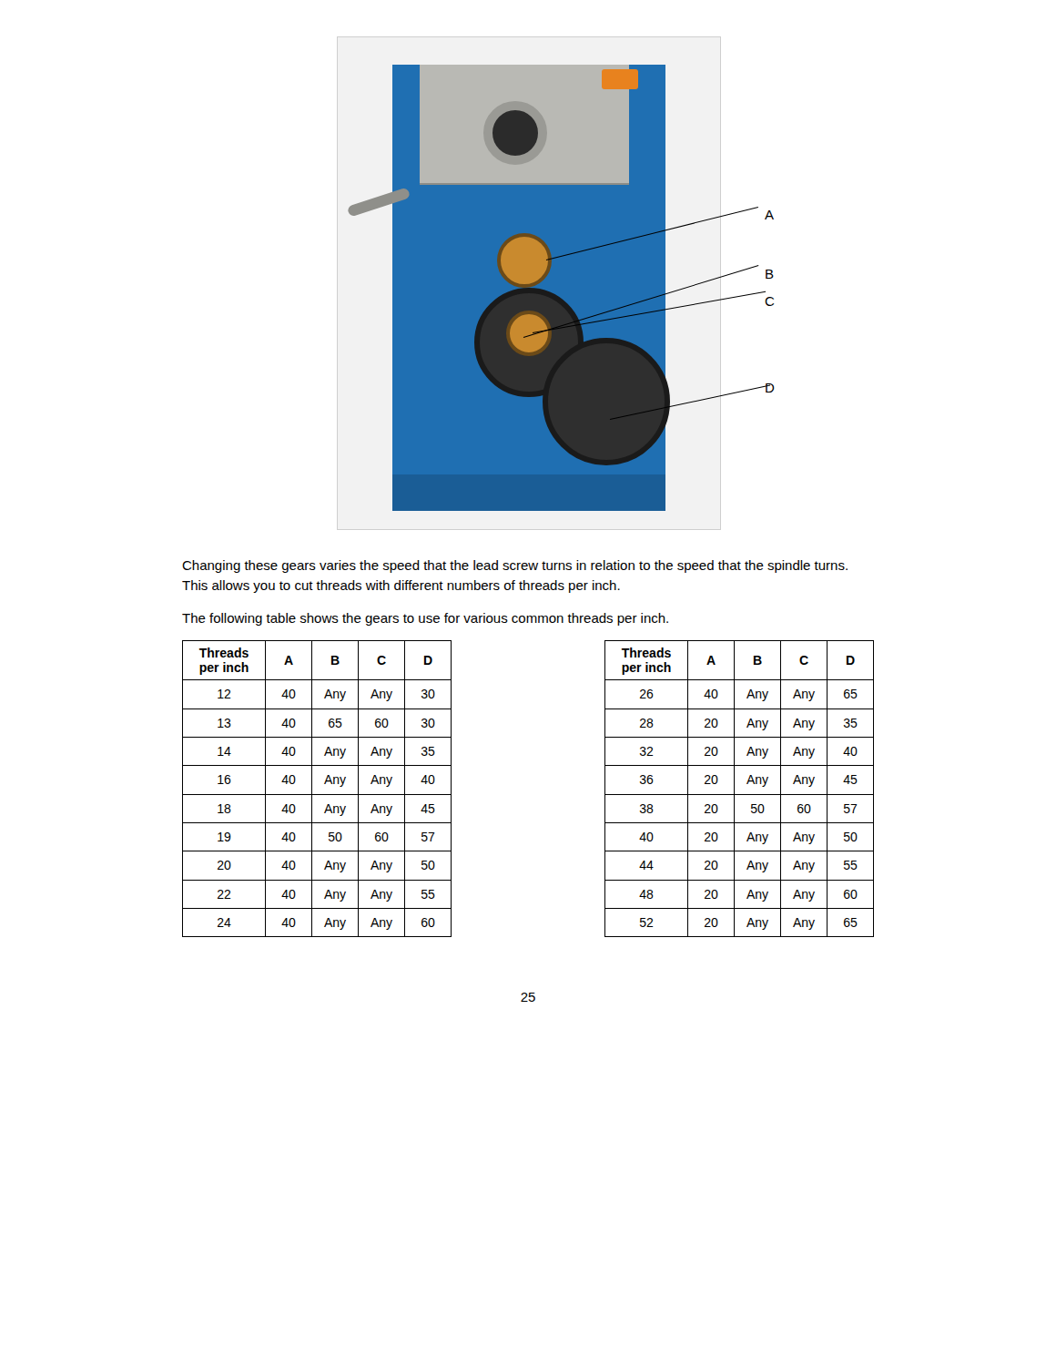A
B
C
D
Changing these gears varies the speed that the lead screw turns in relation to the speed that the spindle turns. This allows you to cut threads with different numbers of threads per inch.
The following table shows the gears to use for various common threads per inch.
| Threads per inch | A | B | C | D |
| --- | --- | --- | --- | --- |
| 12 | 40 | Any | Any | 30 |
| 13 | 40 | 65 | 60 | 30 |
| 14 | 40 | Any | Any | 35 |
| 16 | 40 | Any | Any | 40 |
| 18 | 40 | Any | Any | 45 |
| 19 | 40 | 50 | 60 | 57 |
| 20 | 40 | Any | Any | 50 |
| 22 | 40 | Any | Any | 55 |
| 24 | 40 | Any | Any | 60 |
| Threads per inch | A | B | C | D |
| --- | --- | --- | --- | --- |
| 26 | 40 | Any | Any | 65 |
| 28 | 20 | Any | Any | 35 |
| 32 | 20 | Any | Any | 40 |
| 36 | 20 | Any | Any | 45 |
| 38 | 20 | 50 | 60 | 57 |
| 40 | 20 | Any | Any | 50 |
| 44 | 20 | Any | Any | 55 |
| 48 | 20 | Any | Any | 60 |
| 52 | 20 | Any | Any | 65 |
25